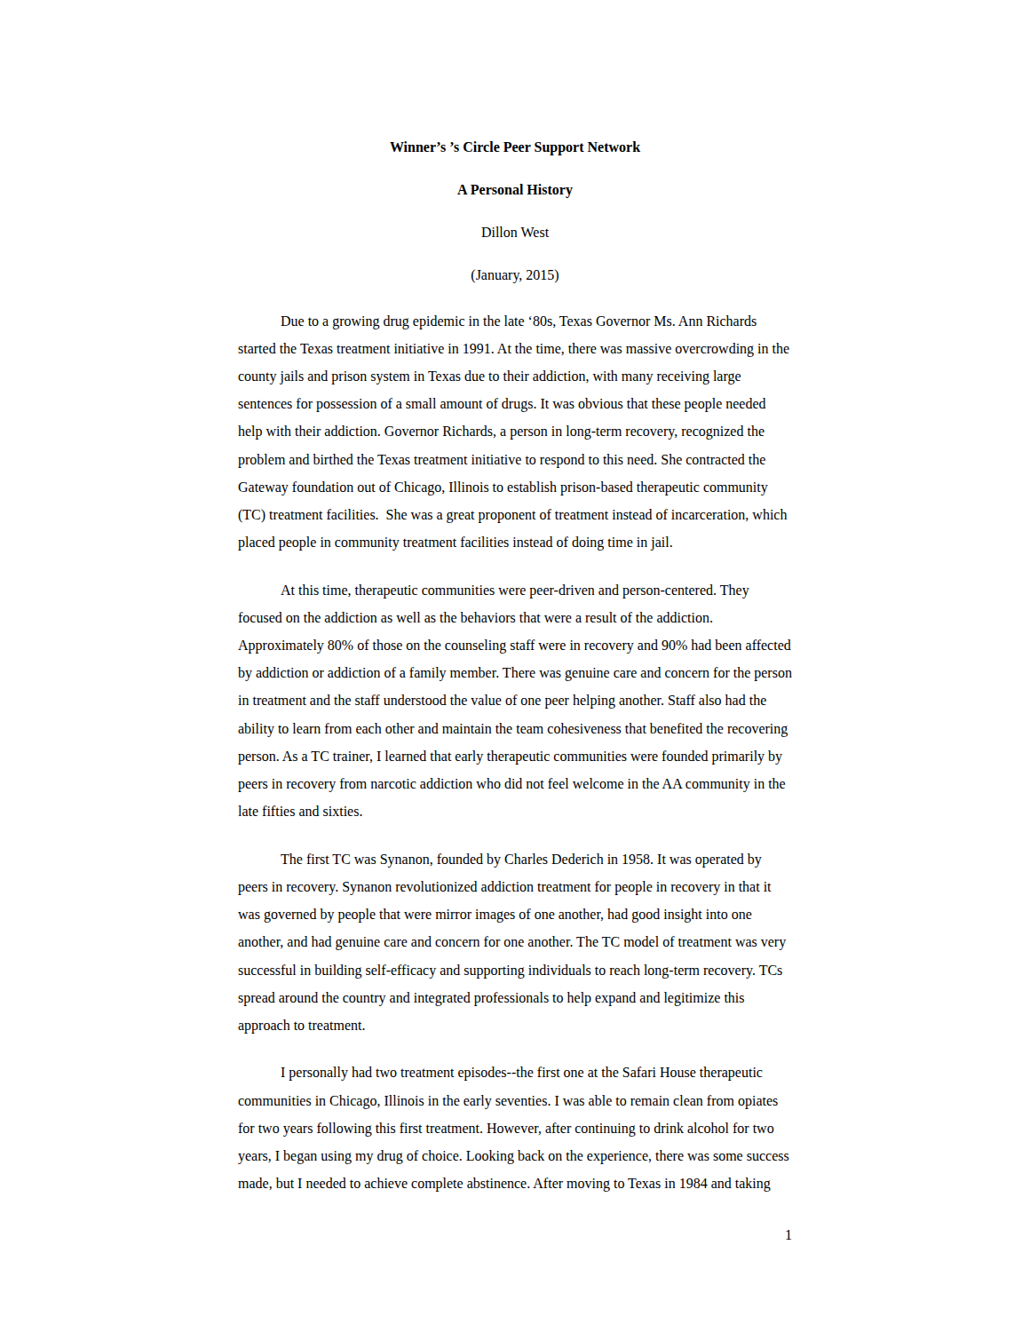Winner’s ’s Circle Peer Support Network
A Personal History
Dillon West
(January, 2015)
Due to a growing drug epidemic in the late ‘80s, Texas Governor Ms. Ann Richards started the Texas treatment initiative in 1991. At the time, there was massive overcrowding in the county jails and prison system in Texas due to their addiction, with many receiving large sentences for possession of a small amount of drugs. It was obvious that these people needed help with their addiction. Governor Richards, a person in long-term recovery, recognized the problem and birthed the Texas treatment initiative to respond to this need. She contracted the Gateway foundation out of Chicago, Illinois to establish prison-based therapeutic community (TC) treatment facilities. She was a great proponent of treatment instead of incarceration, which placed people in community treatment facilities instead of doing time in jail.
At this time, therapeutic communities were peer-driven and person-centered. They focused on the addiction as well as the behaviors that were a result of the addiction. Approximately 80% of those on the counseling staff were in recovery and 90% had been affected by addiction or addiction of a family member. There was genuine care and concern for the person in treatment and the staff understood the value of one peer helping another. Staff also had the ability to learn from each other and maintain the team cohesiveness that benefited the recovering person. As a TC trainer, I learned that early therapeutic communities were founded primarily by peers in recovery from narcotic addiction who did not feel welcome in the AA community in the late fifties and sixties.
The first TC was Synanon, founded by Charles Dederich in 1958. It was operated by peers in recovery. Synanon revolutionized addiction treatment for people in recovery in that it was governed by people that were mirror images of one another, had good insight into one another, and had genuine care and concern for one another. The TC model of treatment was very successful in building self-efficacy and supporting individuals to reach long-term recovery. TCs spread around the country and integrated professionals to help expand and legitimize this approach to treatment.
I personally had two treatment episodes--the first one at the Safari House therapeutic communities in Chicago, Illinois in the early seventies. I was able to remain clean from opiates for two years following this first treatment. However, after continuing to drink alcohol for two years, I began using my drug of choice. Looking back on the experience, there was some success made, but I needed to achieve complete abstinence. After moving to Texas in 1984 and taking
1